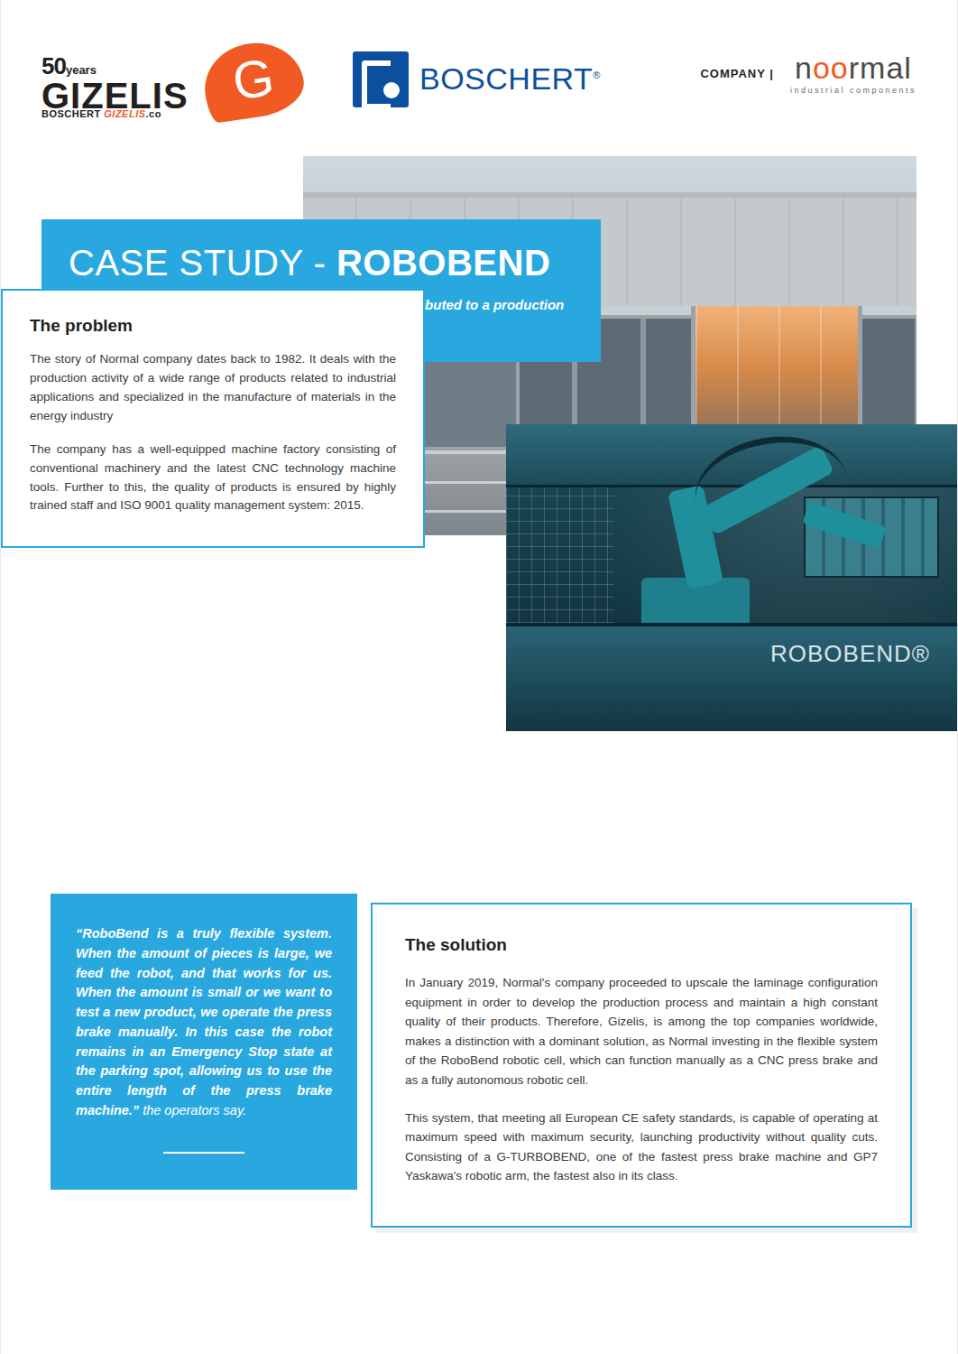50years GIZELIS BOSCHERT GIZELIS.co
BOSCHERT®
COMPANY |
noormal
industrial components
CASE STUDY - ROBOBEND
“How a robotic arm combining with a pressbrake contributed to a production volume raise of Normal in Poland”
The problem
The story of Normal company dates back to 1982. It deals with the production activity of a wide range of products related to industrial applications and specialized in the manufacture of materials in the energy industry
The company has a well-equipped machine factory consisting of conventional machinery and the latest CNC technology machine tools. Further to this, the quality of products is ensured by highly trained staff and ISO 9001 quality management system: 2015.
ROBOBEND®
“RoboBend is a truly flexible system. When the amount of pieces is large, we feed the robot, and that works for us. When the amount is small or we want to test a new product, we operate the press brake manually. In this case the robot remains in an Emergency Stop state at the parking spot, allowing us to use the entire length of the press brake machine.” the operators say.
The solution
In January 2019, Normal's company proceeded to upscale the laminage configuration equipment in order to develop the production process and maintain a high constant quality of their products. Therefore, Gizelis, is among the top companies worldwide, makes a distinction with a dominant solution, as Normal investing in the flexible system of the RoboBend robotic cell, which can function manually as a CNC press brake and as a fully autonomous robotic cell.
This system, that meeting all European CE safety standards, is capable of operating at maximum speed with maximum security, launching productivity without quality cuts. Consisting of a G-TURBOBEND, one of the fastest press brake machine and GP7 Yaskawa's robotic arm, the fastest also in its class.